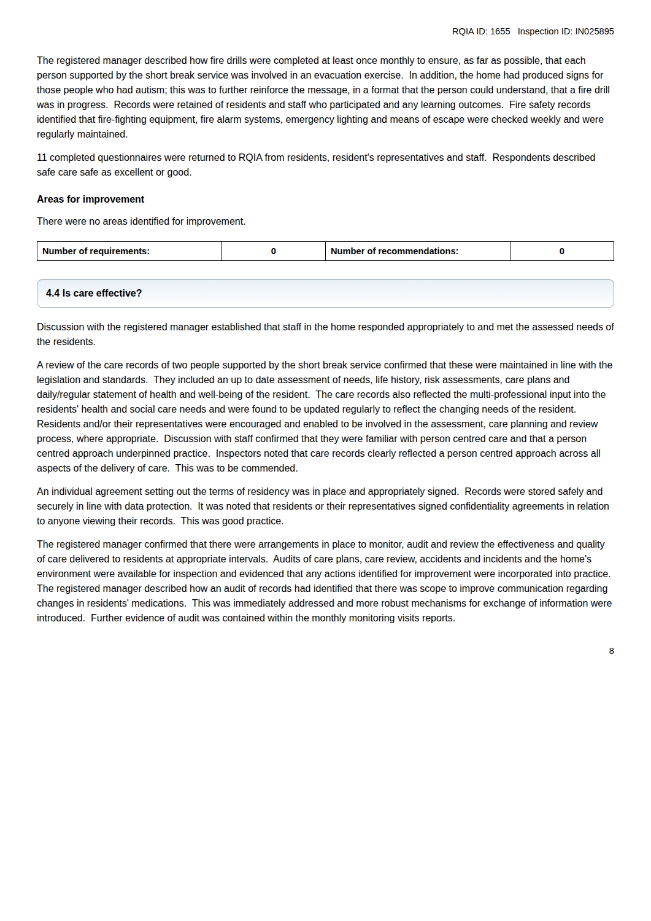RQIA ID: 1655 Inspection ID: IN025895
The registered manager described how fire drills were completed at least once monthly to ensure, as far as possible, that each person supported by the short break service was involved in an evacuation exercise. In addition, the home had produced signs for those people who had autism; this was to further reinforce the message, in a format that the person could understand, that a fire drill was in progress. Records were retained of residents and staff who participated and any learning outcomes. Fire safety records identified that fire-fighting equipment, fire alarm systems, emergency lighting and means of escape were checked weekly and were regularly maintained.
11 completed questionnaires were returned to RQIA from residents, resident's representatives and staff. Respondents described safe care safe as excellent or good.
Areas for improvement
There were no areas identified for improvement.
| Number of requirements: | 0 | Number of recommendations: | 0 |
4.4 Is care effective?
Discussion with the registered manager established that staff in the home responded appropriately to and met the assessed needs of the residents.
A review of the care records of two people supported by the short break service confirmed that these were maintained in line with the legislation and standards. They included an up to date assessment of needs, life history, risk assessments, care plans and daily/regular statement of health and well-being of the resident. The care records also reflected the multi-professional input into the residents' health and social care needs and were found to be updated regularly to reflect the changing needs of the resident. Residents and/or their representatives were encouraged and enabled to be involved in the assessment, care planning and review process, where appropriate. Discussion with staff confirmed that they were familiar with person centred care and that a person centred approach underpinned practice. Inspectors noted that care records clearly reflected a person centred approach across all aspects of the delivery of care. This was to be commended.
An individual agreement setting out the terms of residency was in place and appropriately signed. Records were stored safely and securely in line with data protection. It was noted that residents or their representatives signed confidentiality agreements in relation to anyone viewing their records. This was good practice.
The registered manager confirmed that there were arrangements in place to monitor, audit and review the effectiveness and quality of care delivered to residents at appropriate intervals. Audits of care plans, care review, accidents and incidents and the home's environment were available for inspection and evidenced that any actions identified for improvement were incorporated into practice. The registered manager described how an audit of records had identified that there was scope to improve communication regarding changes in residents' medications. This was immediately addressed and more robust mechanisms for exchange of information were introduced. Further evidence of audit was contained within the monthly monitoring visits reports.
8